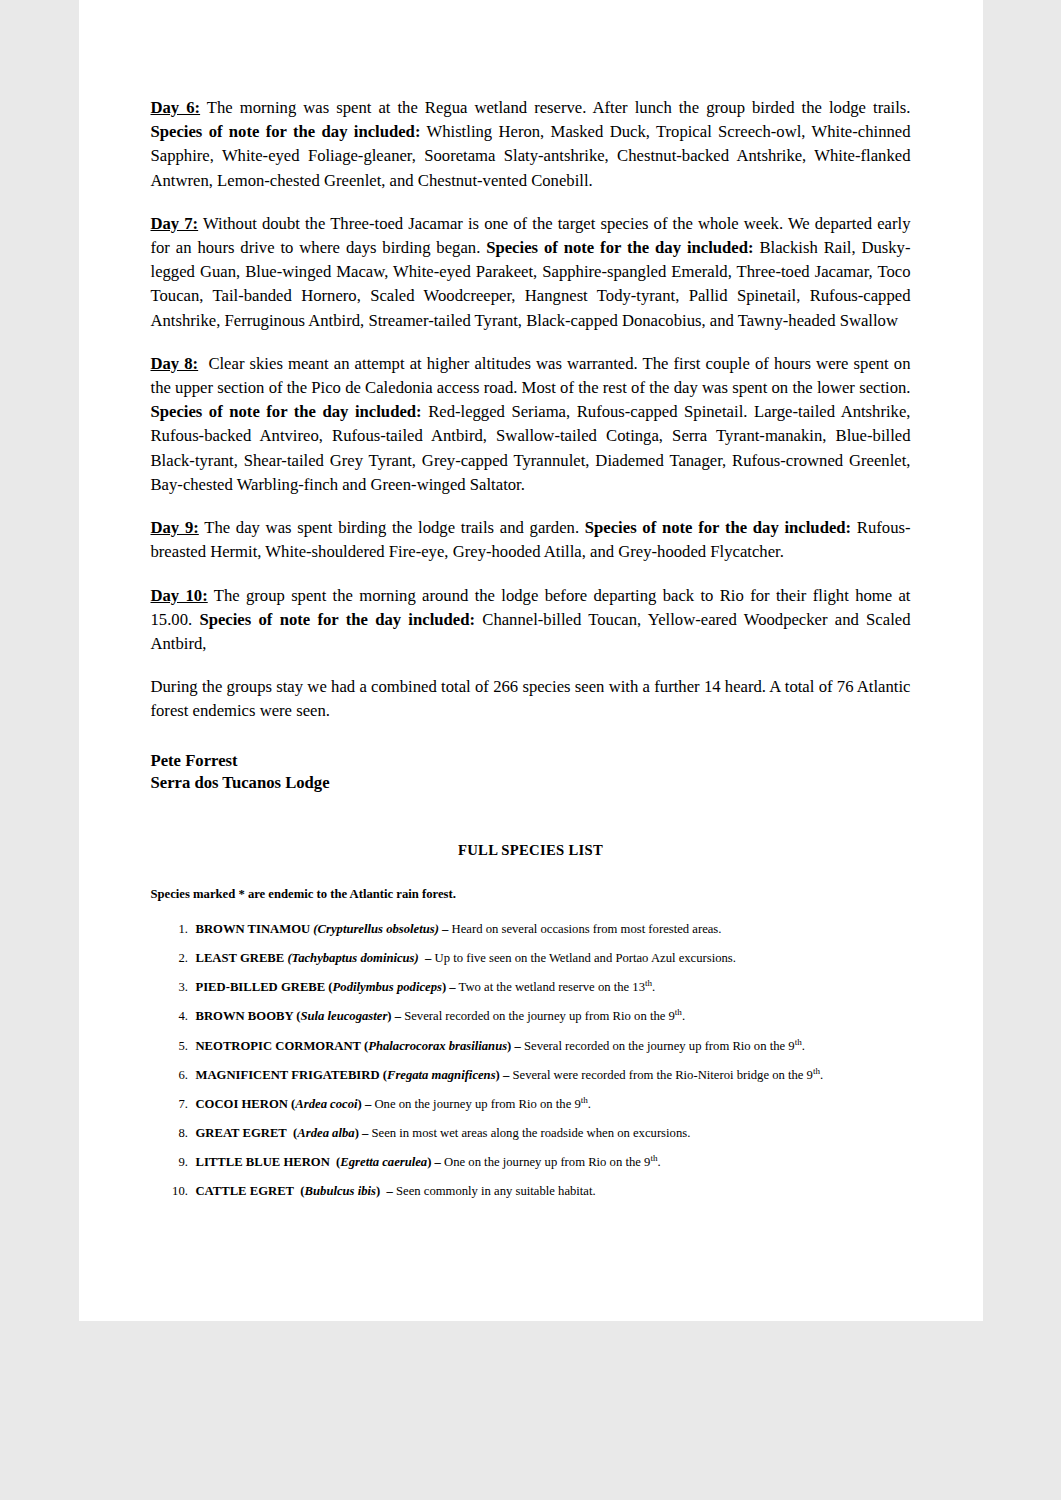Day 6: The morning was spent at the Regua wetland reserve. After lunch the group birded the lodge trails. Species of note for the day included: Whistling Heron, Masked Duck, Tropical Screech-owl, White-chinned Sapphire, White-eyed Foliage-gleaner, Sooretama Slaty-antshrike, Chestnut-backed Antshrike, White-flanked Antwren, Lemon-chested Greenlet, and Chestnut-vented Conebill.
Day 7: Without doubt the Three-toed Jacamar is one of the target species of the whole week. We departed early for an hours drive to where days birding began. Species of note for the day included: Blackish Rail, Dusky-legged Guan, Blue-winged Macaw, White-eyed Parakeet, Sapphire-spangled Emerald, Three-toed Jacamar, Toco Toucan, Tail-banded Hornero, Scaled Woodcreeper, Hangnest Tody-tyrant, Pallid Spinetail, Rufous-capped Antshrike, Ferruginous Antbird, Streamer-tailed Tyrant, Black-capped Donacobius, and Tawny-headed Swallow
Day 8: Clear skies meant an attempt at higher altitudes was warranted. The first couple of hours were spent on the upper section of the Pico de Caledonia access road. Most of the rest of the day was spent on the lower section. Species of note for the day included: Red-legged Seriama, Rufous-capped Spinetail. Large-tailed Antshrike, Rufous-backed Antvireo, Rufous-tailed Antbird, Swallow-tailed Cotinga, Serra Tyrant-manakin, Blue-billed Black-tyrant, Shear-tailed Grey Tyrant, Grey-capped Tyrannulet, Diademed Tanager, Rufous-crowned Greenlet, Bay-chested Warbling-finch and Green-winged Saltator.
Day 9: The day was spent birding the lodge trails and garden. Species of note for the day included: Rufous-breasted Hermit, White-shouldered Fire-eye, Grey-hooded Atilla, and Grey-hooded Flycatcher.
Day 10: The group spent the morning around the lodge before departing back to Rio for their flight home at 15.00. Species of note for the day included: Channel-billed Toucan, Yellow-eared Woodpecker and Scaled Antbird,
During the groups stay we had a combined total of 266 species seen with a further 14 heard. A total of 76 Atlantic forest endemics were seen.
Pete Forrest
Serra dos Tucanos Lodge
FULL SPECIES LIST
Species marked * are endemic to the Atlantic rain forest.
BROWN TINAMOU (Crypturellus obsoletus) – Heard on several occasions from most forested areas.
LEAST GREBE (Tachybaptus dominicus) – Up to five seen on the Wetland and Portao Azul excursions.
PIED-BILLED GREBE (Podilymbus podiceps) – Two at the wetland reserve on the 13th.
BROWN BOOBY (Sula leucogaster) – Several recorded on the journey up from Rio on the 9th.
NEOTROPIC CORMORANT (Phalacrocorax brasilianus) – Several recorded on the journey up from Rio on the 9th.
MAGNIFICENT FRIGATEBIRD (Fregata magnificens) – Several were recorded from the Rio-Niteroi bridge on the 9th.
COCOI HERON (Ardea cocoi) – One on the journey up from Rio on the 9th.
GREAT EGRET (Ardea alba) – Seen in most wet areas along the roadside when on excursions.
LITTLE BLUE HERON (Egretta caerulea) – One on the journey up from Rio on the 9th.
CATTLE EGRET (Bubulcus ibis) – Seen commonly in any suitable habitat.